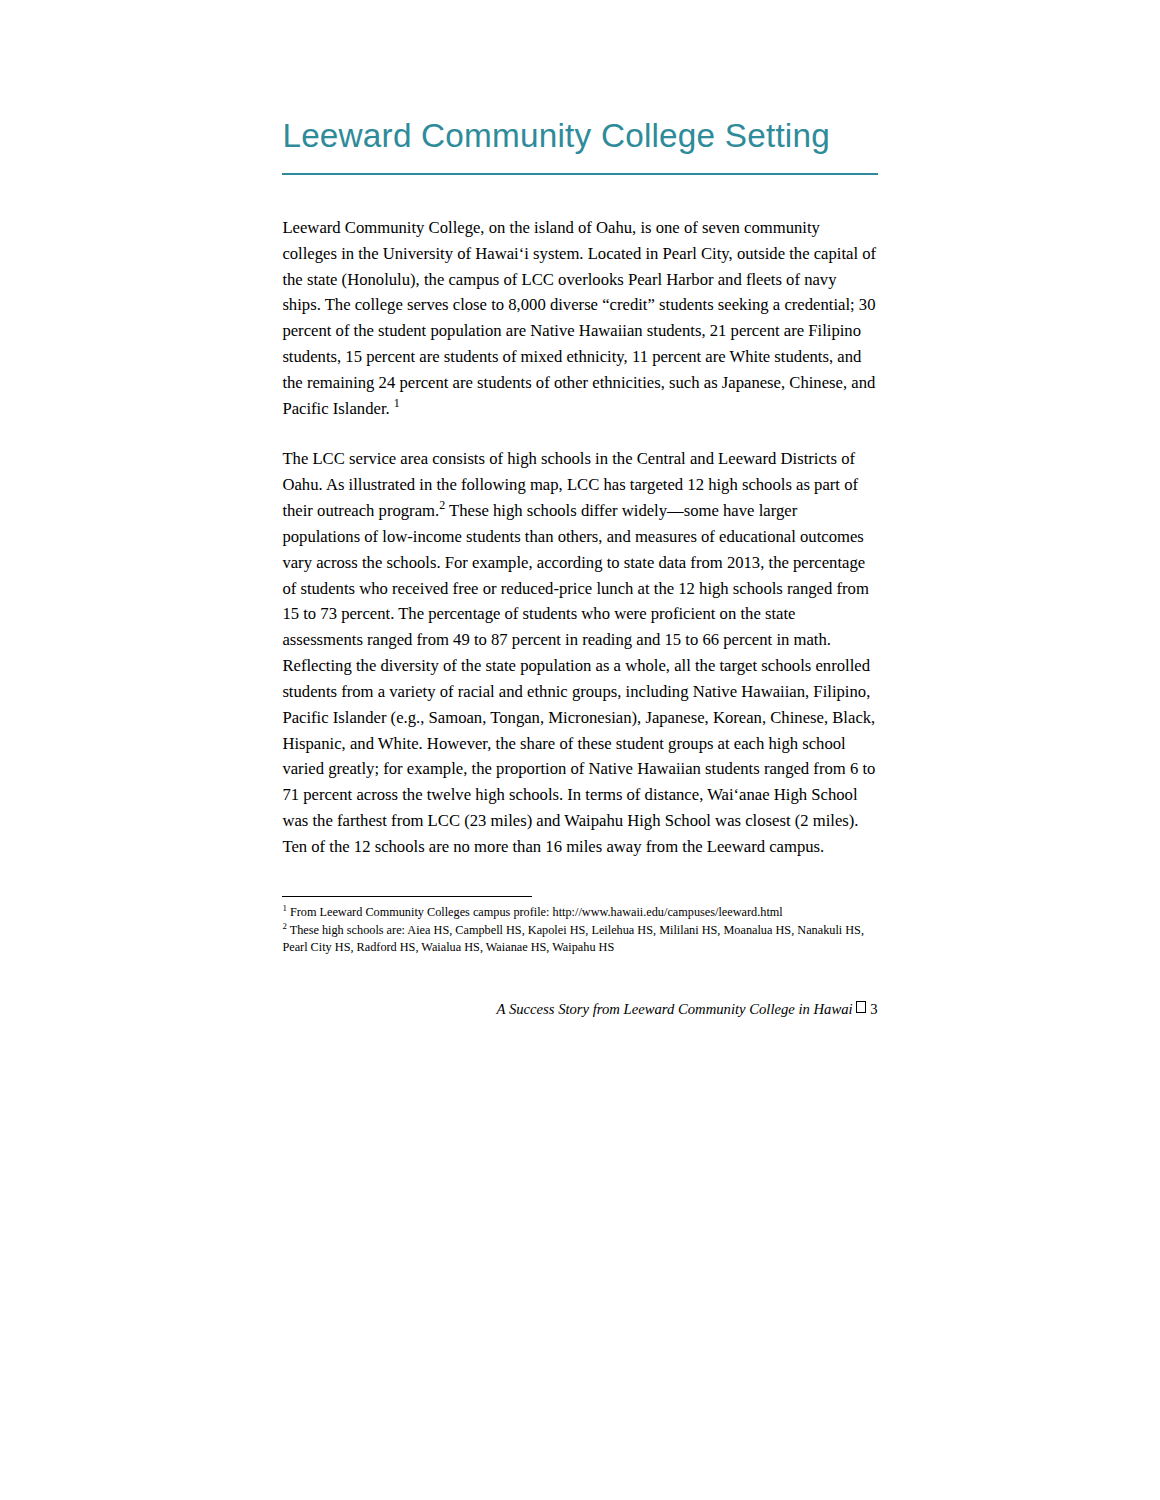Leeward Community College Setting
Leeward Community College, on the island of Oahu, is one of seven community colleges in the University of Hawaiʻi system. Located in Pearl City, outside the capital of the state (Honolulu), the campus of LCC overlooks Pearl Harbor and fleets of navy ships. The college serves close to 8,000 diverse “credit” students seeking a credential; 30 percent of the student population are Native Hawaiian students, 21 percent are Filipino students, 15 percent are students of mixed ethnicity, 11 percent are White students, and the remaining 24 percent are students of other ethnicities, such as Japanese, Chinese, and Pacific Islander. 1
The LCC service area consists of high schools in the Central and Leeward Districts of Oahu. As illustrated in the following map, LCC has targeted 12 high schools as part of their outreach program.2 These high schools differ widely—some have larger populations of low-income students than others, and measures of educational outcomes vary across the schools. For example, according to state data from 2013, the percentage of students who received free or reduced-price lunch at the 12 high schools ranged from 15 to 73 percent. The percentage of students who were proficient on the state assessments ranged from 49 to 87 percent in reading and 15 to 66 percent in math. Reflecting the diversity of the state population as a whole, all the target schools enrolled students from a variety of racial and ethnic groups, including Native Hawaiian, Filipino, Pacific Islander (e.g., Samoan, Tongan, Micronesian), Japanese, Korean, Chinese, Black, Hispanic, and White. However, the share of these student groups at each high school varied greatly; for example, the proportion of Native Hawaiian students ranged from 6 to 71 percent across the twelve high schools. In terms of distance, Waiʻanae High School was the farthest from LCC (23 miles) and Waipahu High School was closest (2 miles). Ten of the 12 schools are no more than 16 miles away from the Leeward campus.
1 From Leeward Community Colleges campus profile: http://www.hawaii.edu/campuses/leeward.html
2 These high schools are: Aiea HS, Campbell HS, Kapolei HS, Leilehua HS, Mililani HS, Moanalua HS, Nanakuli HS, Pearl City HS, Radford HS, Waialua HS, Waianae HS, Waipahu HS
A Success Story from Leeward Community College in Hawai 3